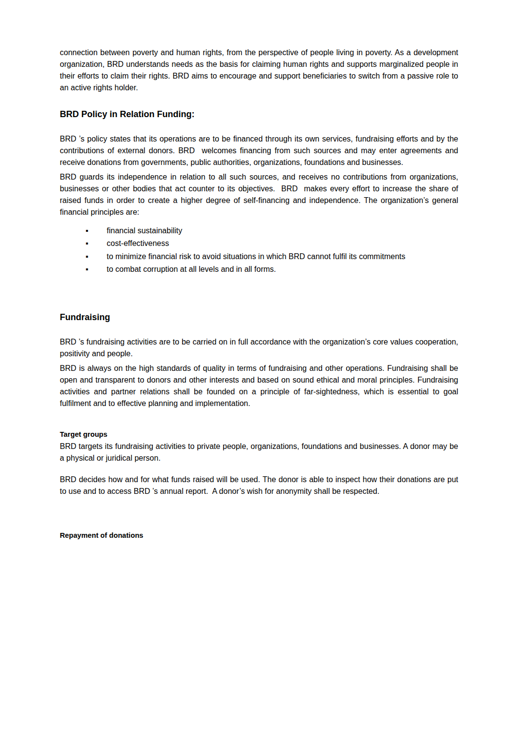connection between poverty and human rights, from the perspective of people living in poverty. As a development organization, BRD understands needs as the basis for claiming human rights and supports marginalized people in their efforts to claim their rights. BRD aims to encourage and support beneficiaries to switch from a passive role to an active rights holder.
BRD Policy in Relation Funding:
BRD ’s policy states that its operations are to be financed through its own services, fundraising efforts and by the contributions of external donors. BRD welcomes financing from such sources and may enter agreements and receive donations from governments, public authorities, organizations, foundations and businesses.
BRD guards its independence in relation to all such sources, and receives no contributions from organizations, businesses or other bodies that act counter to its objectives. BRD makes every effort to increase the share of raised funds in order to create a higher degree of self-financing and independence. The organization’s general financial principles are:
financial sustainability
cost-effectiveness
to minimize financial risk to avoid situations in which BRD cannot fulfil its commitments
to combat corruption at all levels and in all forms.
Fundraising
BRD ’s fundraising activities are to be carried on in full accordance with the organization’s core values cooperation, positivity and people.
BRD is always on the high standards of quality in terms of fundraising and other operations. Fundraising shall be open and transparent to donors and other interests and based on sound ethical and moral principles. Fundraising activities and partner relations shall be founded on a principle of far-sightedness, which is essential to goal fulfilment and to effective planning and implementation.
Target groups
BRD targets its fundraising activities to private people, organizations, foundations and businesses. A donor may be a physical or juridical person.
BRD decides how and for what funds raised will be used. The donor is able to inspect how their donations are put to use and to access BRD ’s annual report. A donor’s wish for anonymity shall be respected.
Repayment of donations